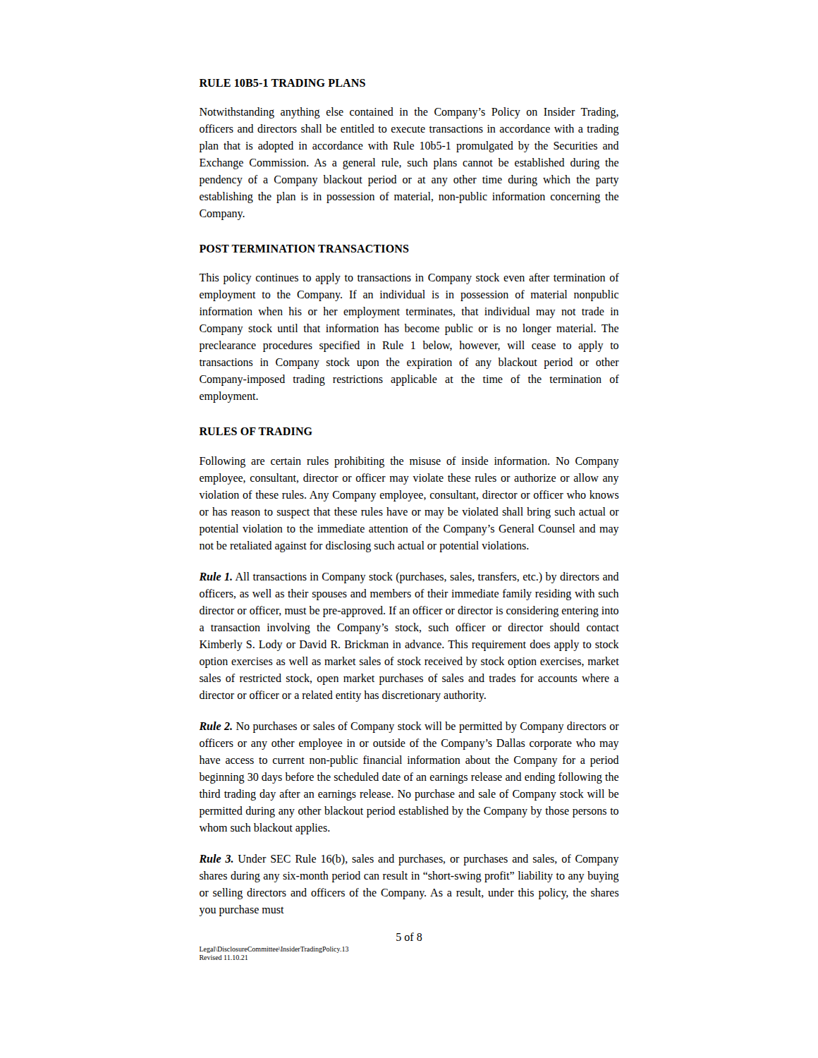RULE 10B5-1 TRADING PLANS
Notwithstanding anything else contained in the Company’s Policy on Insider Trading, officers and directors shall be entitled to execute transactions in accordance with a trading plan that is adopted in accordance with Rule 10b5-1 promulgated by the Securities and Exchange Commission. As a general rule, such plans cannot be established during the pendency of a Company blackout period or at any other time during which the party establishing the plan is in possession of material, non-public information concerning the Company.
POST TERMINATION TRANSACTIONS
This policy continues to apply to transactions in Company stock even after termination of employment to the Company. If an individual is in possession of material nonpublic information when his or her employment terminates, that individual may not trade in Company stock until that information has become public or is no longer material. The preclearance procedures specified in Rule 1 below, however, will cease to apply to transactions in Company stock upon the expiration of any blackout period or other Company-imposed trading restrictions applicable at the time of the termination of employment.
RULES OF TRADING
Following are certain rules prohibiting the misuse of inside information. No Company employee, consultant, director or officer may violate these rules or authorize or allow any violation of these rules. Any Company employee, consultant, director or officer who knows or has reason to suspect that these rules have or may be violated shall bring such actual or potential violation to the immediate attention of the Company’s General Counsel and may not be retaliated against for disclosing such actual or potential violations.
Rule 1. All transactions in Company stock (purchases, sales, transfers, etc.) by directors and officers, as well as their spouses and members of their immediate family residing with such director or officer, must be pre-approved. If an officer or director is considering entering into a transaction involving the Company’s stock, such officer or director should contact Kimberly S. Lody or David R. Brickman in advance. This requirement does apply to stock option exercises as well as market sales of stock received by stock option exercises, market sales of restricted stock, open market purchases of sales and trades for accounts where a director or officer or a related entity has discretionary authority.
Rule 2. No purchases or sales of Company stock will be permitted by Company directors or officers or any other employee in or outside of the Company’s Dallas corporate who may have access to current non-public financial information about the Company for a period beginning 30 days before the scheduled date of an earnings release and ending following the third trading day after an earnings release. No purchase and sale of Company stock will be permitted during any other blackout period established by the Company by those persons to whom such blackout applies.
Rule 3. Under SEC Rule 16(b), sales and purchases, or purchases and sales, of Company shares during any six-month period can result in “short-swing profit” liability to any buying or selling directors and officers of the Company. As a result, under this policy, the shares you purchase must
5 of 8
Legal\DisclosureCommittee\InsiderTradingPolicy.13
Revised 11.10.21